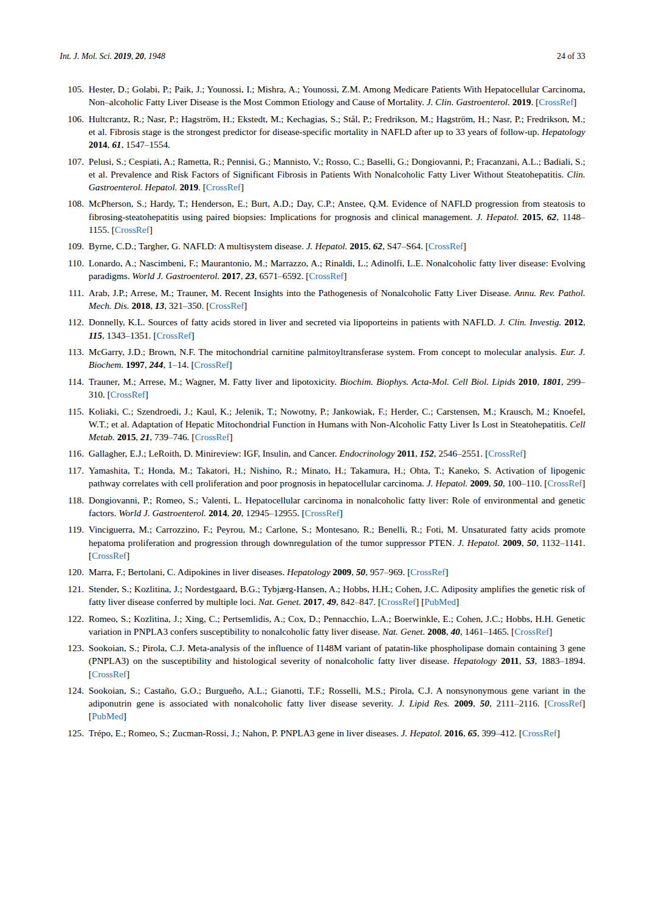Int. J. Mol. Sci. 2019, 20, 1948 24 of 33
Hester, D.; Golabi, P.; Paik, J.; Younossi, I.; Mishra, A.; Younossi, Z.M. Among Medicare Patients With Hepatocellular Carcinoma, Non–alcoholic Fatty Liver Disease is the Most Common Etiology and Cause of Mortality. J. Clin. Gastroenterol. 2019. [CrossRef]
Hultcrantz, R.; Nasr, P.; Hagström, H.; Ekstedt, M.; Kechagias, S.; Stål, P.; Fredrikson, M.; Hagström, H.; Nasr, P.; Fredrikson, M.; et al. Fibrosis stage is the strongest predictor for disease-specific mortality in NAFLD after up to 33 years of follow-up. Hepatology 2014, 61, 1547–1554.
Pelusi, S.; Cespiati, A.; Rametta, R.; Pennisi, G.; Mannisto, V.; Rosso, C.; Baselli, G.; Dongiovanni, P.; Fracanzani, A.L.; Badiali, S.; et al. Prevalence and Risk Factors of Significant Fibrosis in Patients With Nonalcoholic Fatty Liver Without Steatohepatitis. Clin. Gastroenterol. Hepatol. 2019. [CrossRef]
McPherson, S.; Hardy, T.; Henderson, E.; Burt, A.D.; Day, C.P.; Anstee, Q.M. Evidence of NAFLD progression from steatosis to fibrosing-steatohepatitis using paired biopsies: Implications for prognosis and clinical management. J. Hepatol. 2015, 62, 1148–1155. [CrossRef]
Byrne, C.D.; Targher, G. NAFLD: A multisystem disease. J. Hepatol. 2015, 62, S47–S64. [CrossRef]
Lonardo, A.; Nascimbeni, F.; Maurantonio, M.; Marrazzo, A.; Rinaldi, L.; Adinolfi, L.E. Nonalcoholic fatty liver disease: Evolving paradigms. World J. Gastroenterol. 2017, 23, 6571–6592. [CrossRef]
Arab, J.P.; Arrese, M.; Trauner, M. Recent Insights into the Pathogenesis of Nonalcoholic Fatty Liver Disease. Annu. Rev. Pathol. Mech. Dis. 2018, 13, 321–350. [CrossRef]
Donnelly, K.L. Sources of fatty acids stored in liver and secreted via lipoporteins in patients with NAFLD. J. Clin. Investig. 2012, 115, 1343–1351. [CrossRef]
McGarry, J.D.; Brown, N.F. The mitochondrial carnitine palmitoyltransferase system. From concept to molecular analysis. Eur. J. Biochem. 1997, 244, 1–14. [CrossRef]
Trauner, M.; Arrese, M.; Wagner, M. Fatty liver and lipotoxicity. Biochim. Biophys. Acta-Mol. Cell Biol. Lipids 2010, 1801, 299–310. [CrossRef]
Koliaki, C.; Szendroedi, J.; Kaul, K.; Jelenik, T.; Nowotny, P.; Jankowiak, F.; Herder, C.; Carstensen, M.; Krausch, M.; Knoefel, W.T.; et al. Adaptation of Hepatic Mitochondrial Function in Humans with Non-Alcoholic Fatty Liver Is Lost in Steatohepatitis. Cell Metab. 2015, 21, 739–746. [CrossRef]
Gallagher, E.J.; LeRoith, D. Minireview: IGF, Insulin, and Cancer. Endocrinology 2011, 152, 2546–2551. [CrossRef]
Yamashita, T.; Honda, M.; Takatori, H.; Nishino, R.; Minato, H.; Takamura, H.; Ohta, T.; Kaneko, S. Activation of lipogenic pathway correlates with cell proliferation and poor prognosis in hepatocellular carcinoma. J. Hepatol. 2009, 50, 100–110. [CrossRef]
Dongiovanni, P.; Romeo, S.; Valenti, L. Hepatocellular carcinoma in nonalcoholic fatty liver: Role of environmental and genetic factors. World J. Gastroenterol. 2014, 20, 12945–12955. [CrossRef]
Vinciguerra, M.; Carrozzino, F.; Peyrou, M.; Carlone, S.; Montesano, R.; Benelli, R.; Foti, M. Unsaturated fatty acids promote hepatoma proliferation and progression through downregulation of the tumor suppressor PTEN. J. Hepatol. 2009, 50, 1132–1141. [CrossRef]
Marra, F.; Bertolani, C. Adipokines in liver diseases. Hepatology 2009, 50, 957–969. [CrossRef]
Stender, S.; Kozlitina, J.; Nordestgaard, B.G.; Tybjærg-Hansen, A.; Hobbs, H.H.; Cohen, J.C. Adiposity amplifies the genetic risk of fatty liver disease conferred by multiple loci. Nat. Genet. 2017, 49, 842–847. [CrossRef] [PubMed]
Romeo, S.; Kozlitina, J.; Xing, C.; Pertsemlidis, A.; Cox, D.; Pennacchio, L.A.; Boerwinkle, E.; Cohen, J.C.; Hobbs, H.H. Genetic variation in PNPLA3 confers susceptibility to nonalcoholic fatty liver disease. Nat. Genet. 2008, 40, 1461–1465. [CrossRef]
Sookoian, S.; Pirola, C.J. Meta-analysis of the influence of I148M variant of patatin-like phospholipase domain containing 3 gene (PNPLA3) on the susceptibility and histological severity of nonalcoholic fatty liver disease. Hepatology 2011, 53, 1883–1894. [CrossRef]
Sookoian, S.; Castaño, G.O.; Burgueño, A.L.; Gianotti, T.F.; Rosselli, M.S.; Pirola, C.J. A nonsynonymous gene variant in the adiponutrin gene is associated with nonalcoholic fatty liver disease severity. J. Lipid Res. 2009, 50, 2111–2116. [CrossRef] [PubMed]
Trépo, E.; Romeo, S.; Zucman-Rossi, J.; Nahon, P. PNPLA3 gene in liver diseases. J. Hepatol. 2016, 65, 399–412. [CrossRef]